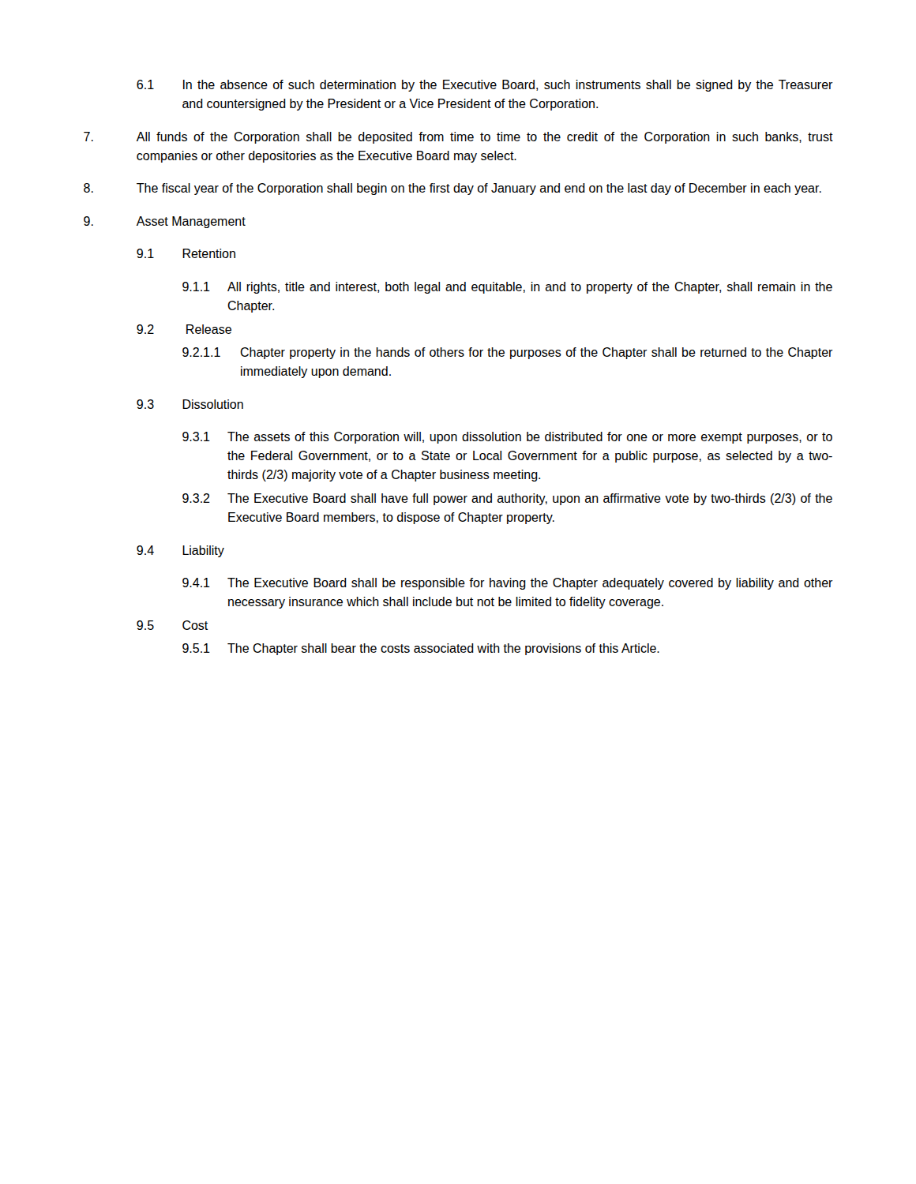6.1
In the absence of such determination by the Executive Board, such instruments shall be signed by the Treasurer and countersigned by the President or a Vice President of the Corporation.
7.
All funds of the Corporation shall be deposited from time to time to the credit of the Corporation in such banks, trust companies or other depositories as the Executive Board may select.
8.
The fiscal year of the Corporation shall begin on the first day of January and end on the last day of December in each year.
9.
Asset Management
9.1
Retention
9.1.1
All rights, title and interest, both legal and equitable, in and to property of the Chapter, shall remain in the Chapter.
9.2
Release
9.2.1.1
Chapter property in the hands of others for the purposes of the Chapter shall be returned to the Chapter immediately upon demand.
9.3
Dissolution
9.3.1
The assets of this Corporation will, upon dissolution be distributed for one or more exempt purposes, or to the Federal Government, or to a State or Local Government for a public purpose, as selected by a two-thirds (2/3) majority vote of a Chapter business meeting.
9.3.2
The Executive Board shall have full power and authority, upon an affirmative vote by two-thirds (2/3) of the Executive Board members, to dispose of Chapter property.
9.4
Liability
9.4.1
The Executive Board shall be responsible for having the Chapter adequately covered by liability and other necessary insurance which shall include but not be limited to fidelity coverage.
9.5
Cost
9.5.1
The Chapter shall bear the costs associated with the provisions of this Article.